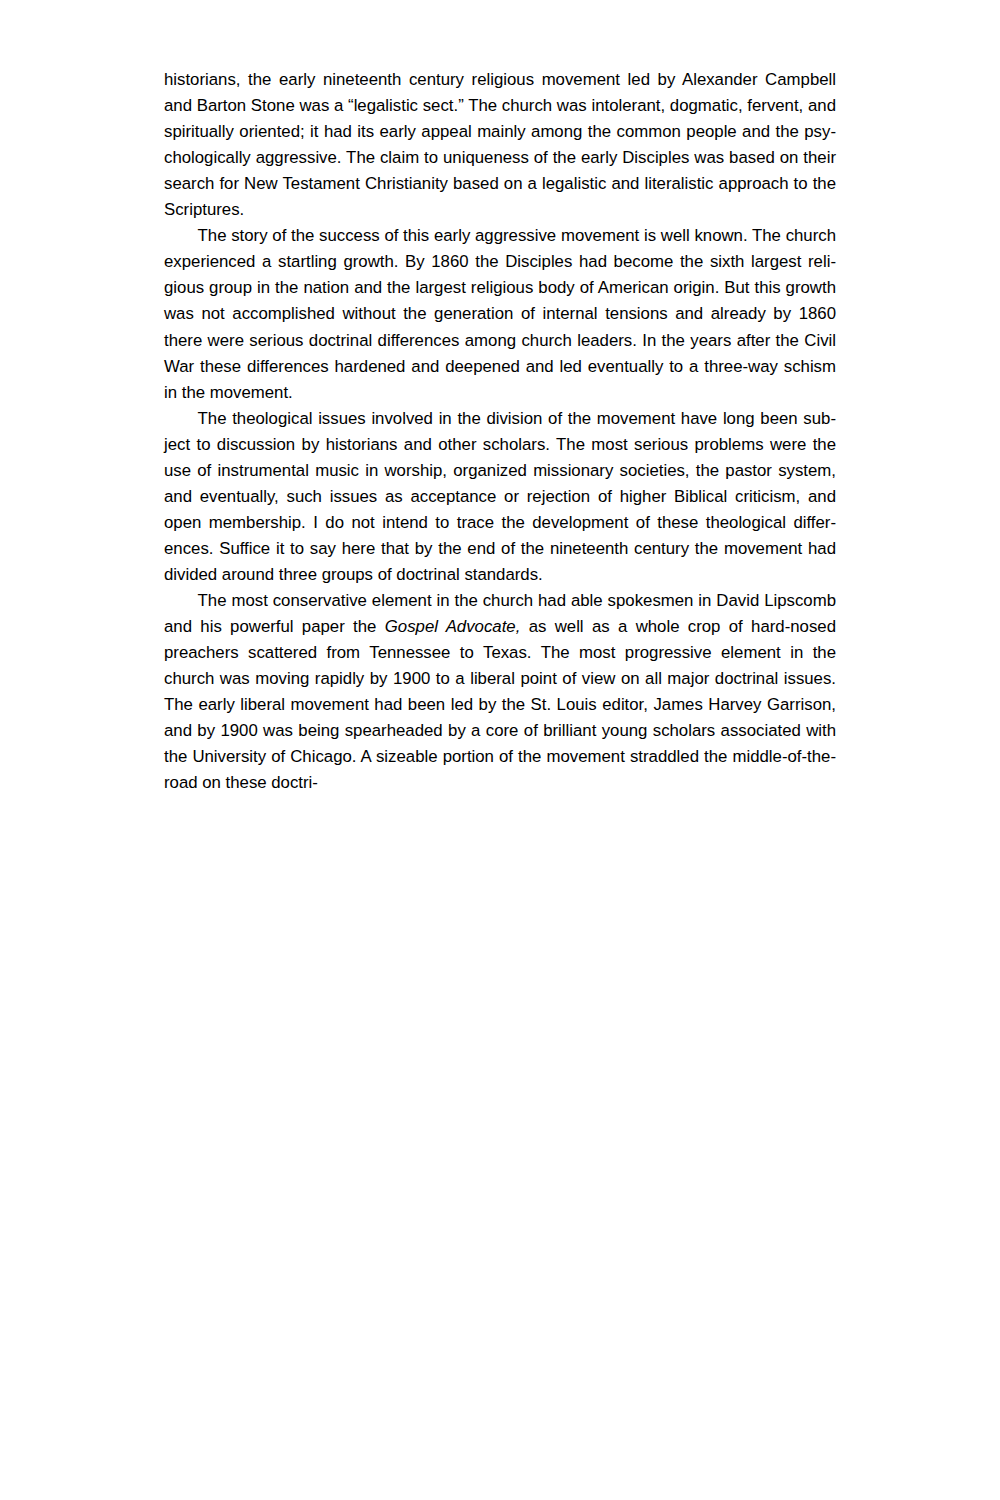historians, the early nineteenth century religious movement led by Alexander Campbell and Barton Stone was a “legalistic sect.” The church was intolerant, dogmatic, fervent, and spiritually oriented; it had its early appeal mainly among the common people and the psychologically aggressive. The claim to uniqueness of the early Disciples was based on their search for New Testament Christianity based on a legalistic and literalistic approach to the Scriptures.
The story of the success of this early aggressive movement is well known. The church experienced a startling growth. By 1860 the Disciples had become the sixth largest religious group in the nation and the largest religious body of American origin. But this growth was not accomplished without the generation of internal tensions and already by 1860 there were serious doctrinal differences among church leaders. In the years after the Civil War these differences hardened and deepened and led eventually to a three-way schism in the movement.
The theological issues involved in the division of the movement have long been subject to discussion by historians and other scholars. The most serious problems were the use of instrumental music in worship, organized missionary societies, the pastor system, and eventually, such issues as acceptance or rejection of higher Biblical criticism, and open membership. I do not intend to trace the development of these theological differences. Suffice it to say here that by the end of the nineteenth century the movement had divided around three groups of doctrinal standards.
The most conservative element in the church had able spokesmen in David Lipscomb and his powerful paper the Gospel Advocate, as well as a whole crop of hard-nosed preachers scattered from Tennessee to Texas. The most progressive element in the church was moving rapidly by 1900 to a liberal point of view on all major doctrinal issues. The early liberal movement had been led by the St. Louis editor, James Harvey Garrison, and by 1900 was being spearheaded by a core of brilliant young scholars associated with the University of Chicago. A sizeable portion of the movement straddled the middle-of-the-road on these doctri-